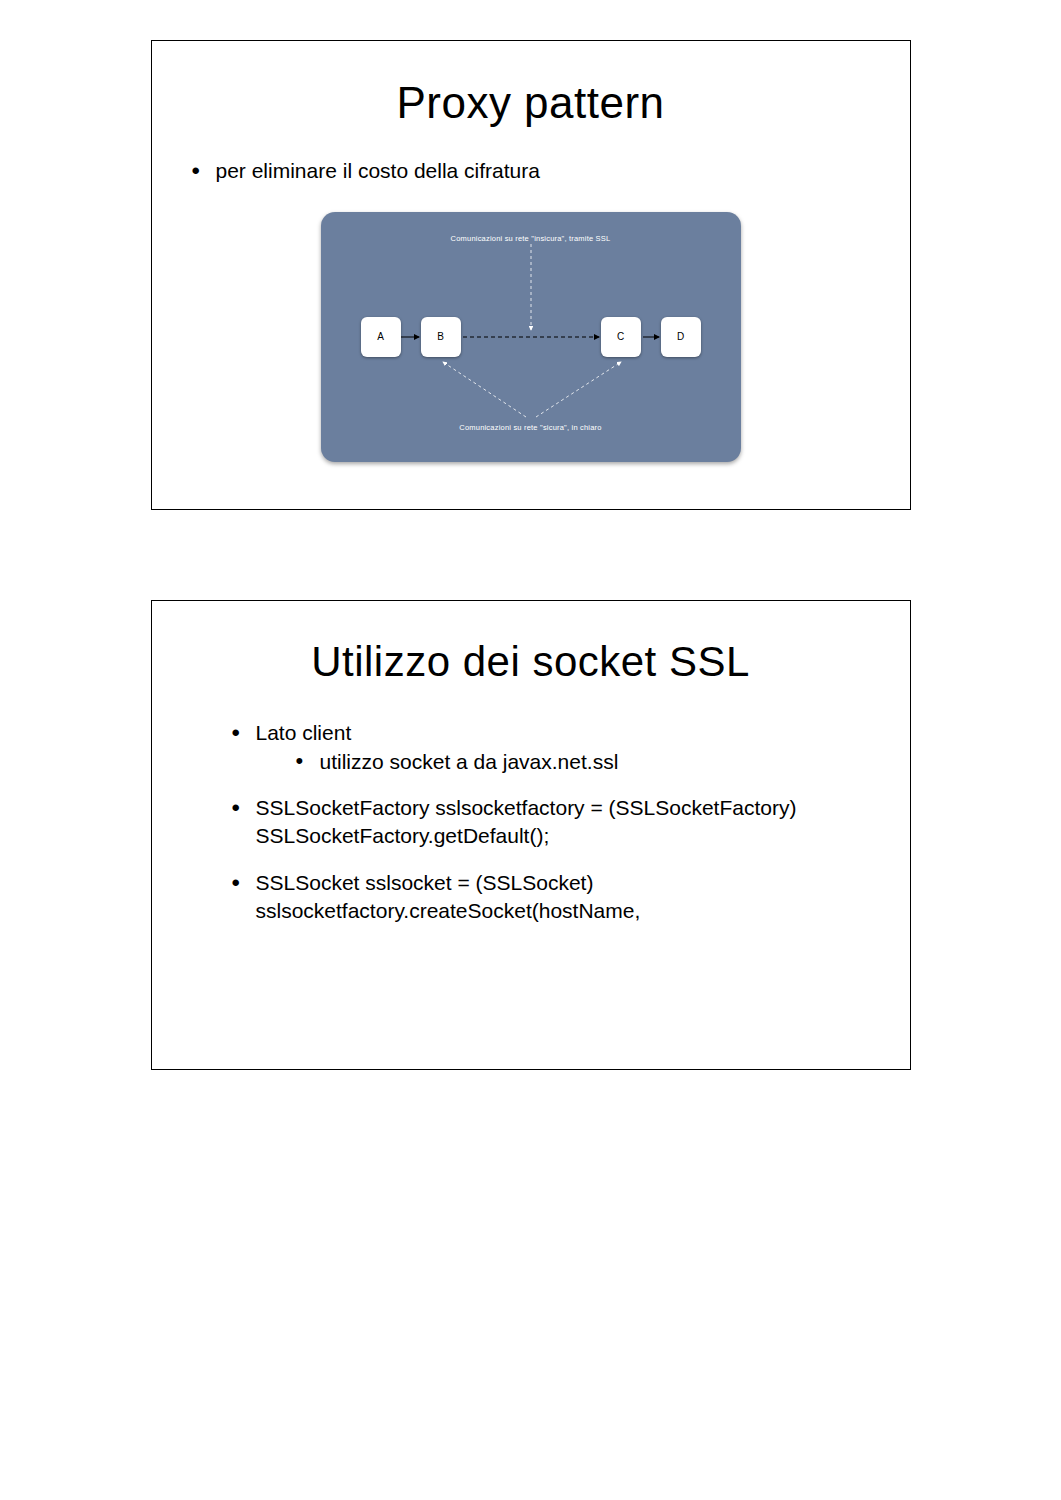Proxy pattern
per eliminare il costo della cifratura
Comunicazioni su rete "insicura", tramite SSL
Comunicazioni su rete "sicura", in chiaro
A
B
C
D
Utilizzo dei socket SSL
Lato client
utilizzo socket a da javax.net.ssl
SSLSocketFactory sslsocketfactory = (SSLSocketFactory) SSLSocketFactory.getDefault();
SSLSocket sslsocket = (SSLSocket) sslsocketfactory.createSocket(hostName,